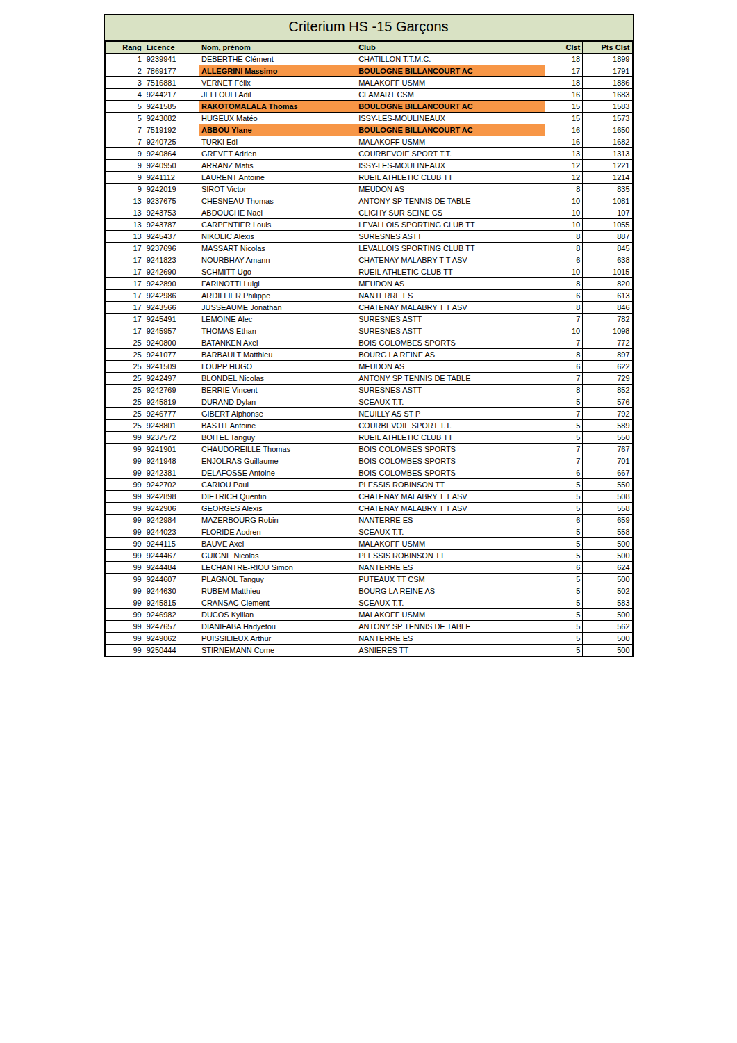Criterium HS -15 Garçons
| Rang | Licence | Nom, prénom | Club | Clst | Pts Clst |
| --- | --- | --- | --- | --- | --- |
| 1 | 9239941 | DEBERTHE Clément | CHATILLON T.T.M.C. | 18 | 1899 |
| 2 | 7869177 | ALLEGRINI Massimo | BOULOGNE BILLANCOURT AC | 17 | 1791 |
| 3 | 7516881 | VERNET Félix | MALAKOFF USMM | 18 | 1886 |
| 4 | 9244217 | JELLOULI Adil | CLAMART CSM | 16 | 1683 |
| 5 | 9241585 | RAKOTOMALALA Thomas | BOULOGNE BILLANCOURT AC | 15 | 1583 |
| 5 | 9243082 | HUGEUX Matéo | ISSY-LES-MOULINEAUX | 15 | 1573 |
| 7 | 7519192 | ABBOU Ylane | BOULOGNE BILLANCOURT AC | 16 | 1650 |
| 7 | 9240725 | TURKI Edi | MALAKOFF USMM | 16 | 1682 |
| 9 | 9240864 | GREVET Adrien | COURBEVOIE SPORT T.T. | 13 | 1313 |
| 9 | 9240950 | ARRANZ Matis | ISSY-LES-MOULINEAUX | 12 | 1221 |
| 9 | 9241112 | LAURENT Antoine | RUEIL ATHLETIC CLUB TT | 12 | 1214 |
| 9 | 9242019 | SIROT Victor | MEUDON AS | 8 | 835 |
| 13 | 9237675 | CHESNEAU Thomas | ANTONY SP TENNIS DE TABLE | 10 | 1081 |
| 13 | 9243753 | ABDOUCHE Nael | CLICHY SUR SEINE CS | 10 | 107 |
| 13 | 9243787 | CARPENTIER Louis | LEVALLOIS SPORTING CLUB TT | 10 | 1055 |
| 13 | 9245437 | NIKOLIC Alexis | SURESNES ASTT | 8 | 887 |
| 17 | 9237696 | MASSART Nicolas | LEVALLOIS SPORTING CLUB TT | 8 | 845 |
| 17 | 9241823 | NOURBHAY Amann | CHATENAY MALABRY T T ASV | 6 | 638 |
| 17 | 9242690 | SCHMITT Ugo | RUEIL ATHLETIC CLUB TT | 10 | 1015 |
| 17 | 9242890 | FARINOTTI Luigi | MEUDON AS | 8 | 820 |
| 17 | 9242986 | ARDILLIER Philippe | NANTERRE ES | 6 | 613 |
| 17 | 9243566 | JUSSEAUME Jonathan | CHATENAY MALABRY T T ASV | 8 | 846 |
| 17 | 9245491 | LEMOINE Alec | SURESNES ASTT | 7 | 782 |
| 17 | 9245957 | THOMAS Ethan | SURESNES ASTT | 10 | 1098 |
| 25 | 9240800 | BATANKEN Axel | BOIS COLOMBES SPORTS | 7 | 772 |
| 25 | 9241077 | BARBAULT Matthieu | BOURG LA REINE AS | 8 | 897 |
| 25 | 9241509 | LOUPP HUGO | MEUDON AS | 6 | 622 |
| 25 | 9242497 | BLONDEL Nicolas | ANTONY SP TENNIS DE TABLE | 7 | 729 |
| 25 | 9242769 | BERRIE Vincent | SURESNES ASTT | 8 | 852 |
| 25 | 9245819 | DURAND Dylan | SCEAUX T.T. | 5 | 576 |
| 25 | 9246777 | GIBERT Alphonse | NEUILLY AS ST P | 7 | 792 |
| 25 | 9248801 | BASTIT Antoine | COURBEVOIE SPORT T.T. | 5 | 589 |
| 99 | 9237572 | BOITEL Tanguy | RUEIL ATHLETIC CLUB TT | 5 | 550 |
| 99 | 9241901 | CHAUDOREILLE Thomas | BOIS COLOMBES SPORTS | 7 | 767 |
| 99 | 9241948 | ENJOLRAS Guillaume | BOIS COLOMBES SPORTS | 7 | 701 |
| 99 | 9242381 | DELAFOSSE Antoine | BOIS COLOMBES SPORTS | 6 | 667 |
| 99 | 9242702 | CARIOU Paul | PLESSIS ROBINSON TT | 5 | 550 |
| 99 | 9242898 | DIETRICH Quentin | CHATENAY MALABRY T T ASV | 5 | 508 |
| 99 | 9242906 | GEORGES Alexis | CHATENAY MALABRY T T ASV | 5 | 558 |
| 99 | 9242984 | MAZERBOURG Robin | NANTERRE ES | 6 | 659 |
| 99 | 9244023 | FLORIDE Aodren | SCEAUX T.T. | 5 | 558 |
| 99 | 9244115 | BAUVE Axel | MALAKOFF USMM | 5 | 500 |
| 99 | 9244467 | GUIGNE Nicolas | PLESSIS ROBINSON TT | 5 | 500 |
| 99 | 9244484 | LECHANTRE-RIOU Simon | NANTERRE ES | 6 | 624 |
| 99 | 9244607 | PLAGNOL Tanguy | PUTEAUX TT CSM | 5 | 500 |
| 99 | 9244630 | RUBEM Matthieu | BOURG LA REINE AS | 5 | 502 |
| 99 | 9245815 | CRANSAC Clement | SCEAUX T.T. | 5 | 583 |
| 99 | 9246982 | DUCOS Kyllian | MALAKOFF USMM | 5 | 500 |
| 99 | 9247657 | DIANIFABA Hadyetou | ANTONY SP TENNIS DE TABLE | 5 | 562 |
| 99 | 9249062 | PUISSILIEUX Arthur | NANTERRE ES | 5 | 500 |
| 99 | 9250444 | STIRNEMANN Come | ASNIERES TT | 5 | 500 |